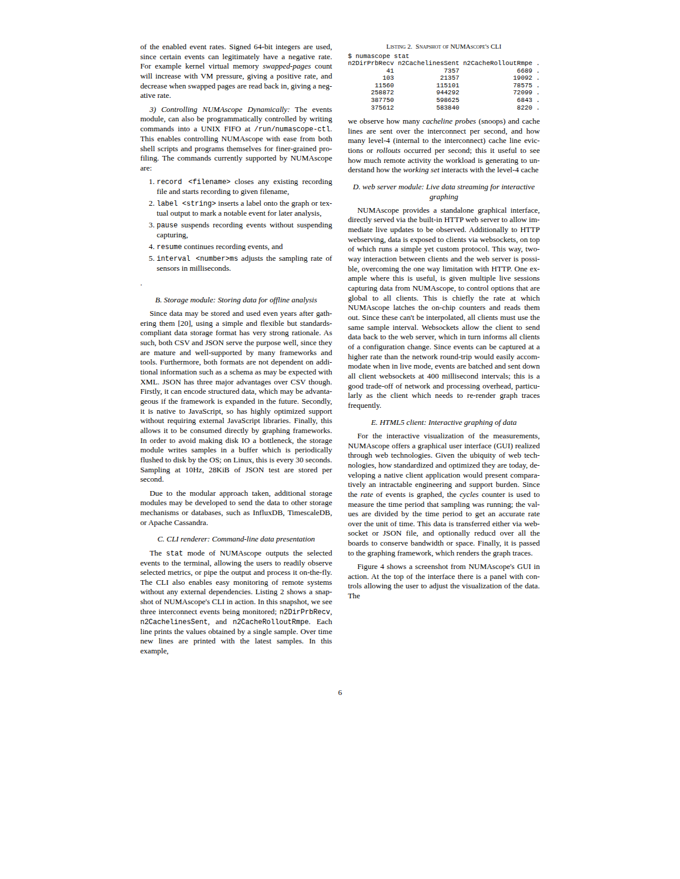of the enabled event rates. Signed 64-bit integers are used, since certain events can legitimately have a negative rate. For example kernel virtual memory swapped-pages count will increase with VM pressure, giving a positive rate, and decrease when swapped pages are read back in, giving a negative rate.
3) Controlling NUMAscope Dynamically: The events module, can also be programmatically controlled by writing commands into a UNIX FIFO at /run/numascope-ctl. This enables controlling NUMAscope with ease from both shell scripts and programs themselves for finer-grained profiling. The commands currently supported by NUMAscope are:
record <filename> closes any existing recording file and starts recording to given filename,
label <string> inserts a label onto the graph or textual output to mark a notable event for later analysis,
pause suspends recording events without suspending capturing,
resume continues recording events, and
interval <number>ms adjusts the sampling rate of sensors in milliseconds.
.
B. Storage module: Storing data for offline analysis
Since data may be stored and used even years after gathering them [20], using a simple and flexible but standards-compliant data storage format has very strong rationale. As such, both CSV and JSON serve the purpose well, since they are mature and well-supported by many frameworks and tools. Furthermore, both formats are not dependent on additional information such as a schema as may be expected with XML. JSON has three major advantages over CSV though. Firstly, it can encode structured data, which may be advantageous if the framework is expanded in the future. Secondly, it is native to JavaScript, so has highly optimized support without requiring external JavaScript libraries. Finally, this allows it to be consumed directly by graphing frameworks. In order to avoid making disk IO a bottleneck, the storage module writes samples in a buffer which is periodically flushed to disk by the OS; on Linux, this is every 30 seconds. Sampling at 10Hz, 28KiB of JSON test are stored per second.
Due to the modular approach taken, additional storage modules may be developed to send the data to other storage mechanisms or databases, such as InfluxDB, TimescaleDB, or Apache Cassandra.
C. CLI renderer: Command-line data presentation
The stat mode of NUMAscope outputs the selected events to the terminal, allowing the users to readily observe selected metrics, or pipe the output and process it on-the-fly. The CLI also enables easy monitoring of remote systems without any external dependencies. Listing 2 shows a snapshot of NUMAscope's CLI in action. In this snapshot, we see three interconnect events being monitored; n2DirPrbRecv, n2CachelinesSent, and n2CacheRolloutRmpe. Each line prints the values obtained by a single sample. Over time new lines are printed with the latest samples. In this example,
Listing 2. Snapshot of NUMAscope's CLI
$ numascope stat
n2DirPrbRecv n2CachelinesSent n2CacheRolloutRmpe ...
          41             7357               6689 ...
         103            21357              19092 ...
       11560           115101              78575 ...
      258872           944292              72099 ...
      387750           598625               6843 ...
      375612           583840               8220 ...
we observe how many cacheline probes (snoops) and cache lines are sent over the interconnect per second, and how many level-4 (internal to the interconnect) cache line evictions or rollouts occurred per second; this it useful to see how much remote activity the workload is generating to understand how the working set interacts with the level-4 cache
D. web server module: Live data streaming for interactive graphing
NUMAscope provides a standalone graphical interface, directly served via the built-in HTTP web server to allow immediate live updates to be observed. Additionally to HTTP webserving, data is exposed to clients via websockets, on top of which runs a simple yet custom protocol. This way, two-way interaction between clients and the web server is possible, overcoming the one way limitation with HTTP. One example where this is useful, is given multiple live sessions capturing data from NUMAscope, to control options that are global to all clients. This is chiefly the rate at which NUMAscope latches the on-chip counters and reads them out. Since these can't be interpolated, all clients must use the same sample interval. Websockets allow the client to send data back to the web server, which in turn informs all clients of a configuration change. Since events can be captured at a higher rate than the network round-trip would easily accommodate when in live mode, events are batched and sent down all client websockets at 400 millisecond intervals; this is a good trade-off of network and processing overhead, particularly as the client which needs to re-render graph traces frequently.
E. HTML5 client: Interactive graphing of data
For the interactive visualization of the measurements, NUMAscope offers a graphical user interface (GUI) realized through web technologies. Given the ubiquity of web technologies, how standardized and optimized they are today, developing a native client application would present comparatively an intractable engineering and support burden. Since the rate of events is graphed, the cycles counter is used to measure the time period that sampling was running; the values are divided by the time period to get an accurate rate over the unit of time. This data is transferred either via websocket or JSON file, and optionally reducd over all the boards to conserve bandwidth or space. Finally, it is passed to the graphing framework, which renders the graph traces.
Figure 4 shows a screenshot from NUMAscope's GUI in action. At the top of the interface there is a panel with controls allowing the user to adjust the visualization of the data. The
6